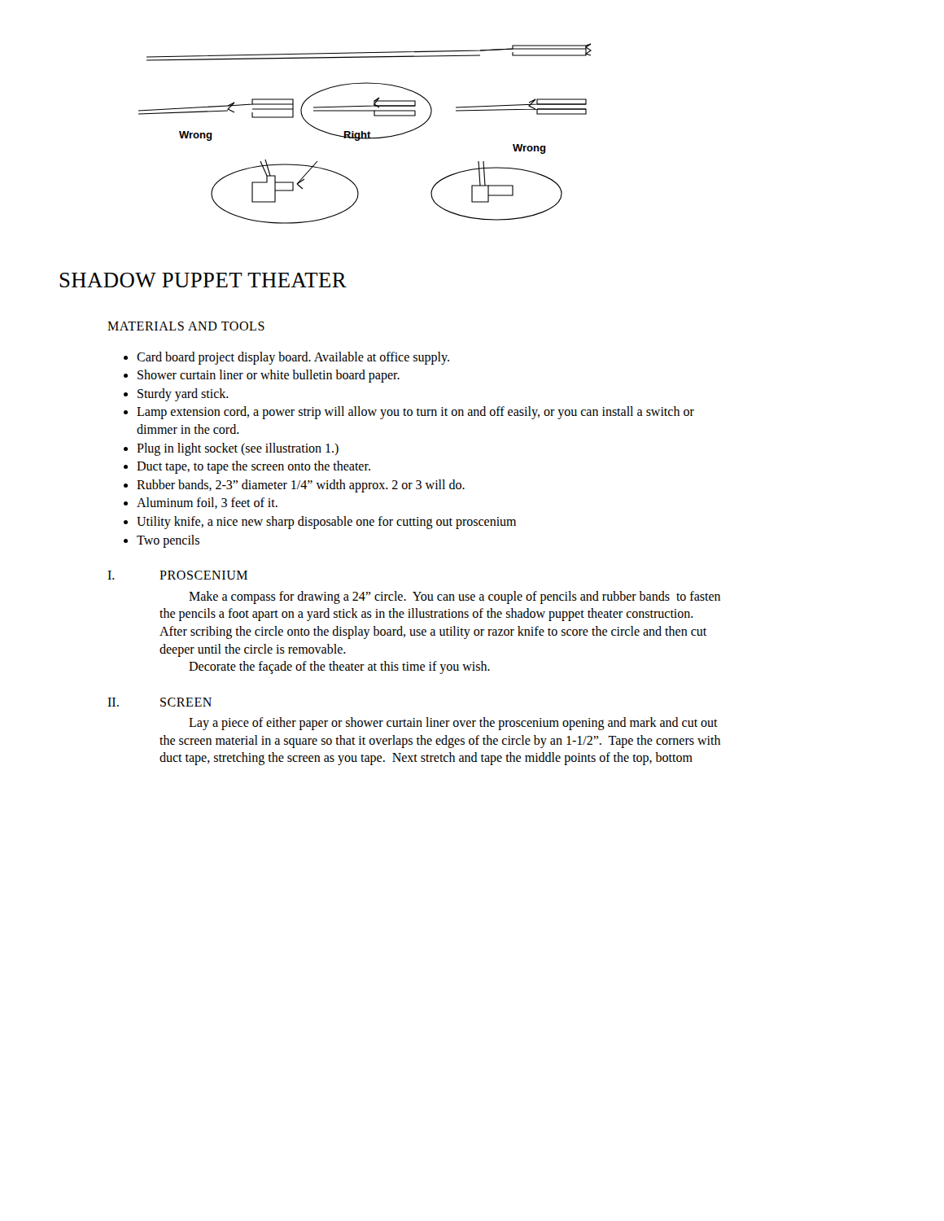Wrong Right Wrong
SHADOW PUPPET THEATER
MATERIALS AND TOOLS
Card board project display board. Available at office supply.
Shower curtain liner or white bulletin board paper.
Sturdy yard stick.
Lamp extension cord, a power strip will allow you to turn it on and off easily, or you can install a switch or dimmer in the cord.
Plug in light socket (see illustration 1.)
Duct tape, to tape the screen onto the theater.
Rubber bands, 2-3” diameter 1/4” width approx. 2 or 3 will do.
Aluminum foil, 3 feet of it.
Utility knife, a nice new sharp disposable one for cutting out proscenium
Two pencils
I. PROSCENIUM
Make a compass for drawing a 24” circle. You can use a couple of pencils and rubber bands to fasten the pencils a foot apart on a yard stick as in the illustrations of the shadow puppet theater construction. After scribing the circle onto the display board, use a utility or razor knife to score the circle and then cut deeper until the circle is removable.
Decorate the façade of the theater at this time if you wish.
II. SCREEN
Lay a piece of either paper or shower curtain liner over the proscenium opening and mark and cut out the screen material in a square so that it overlaps the edges of the circle by an 1-1/2”. Tape the corners with duct tape, stretching the screen as you tape. Next stretch and tape the middle points of the top, bottom